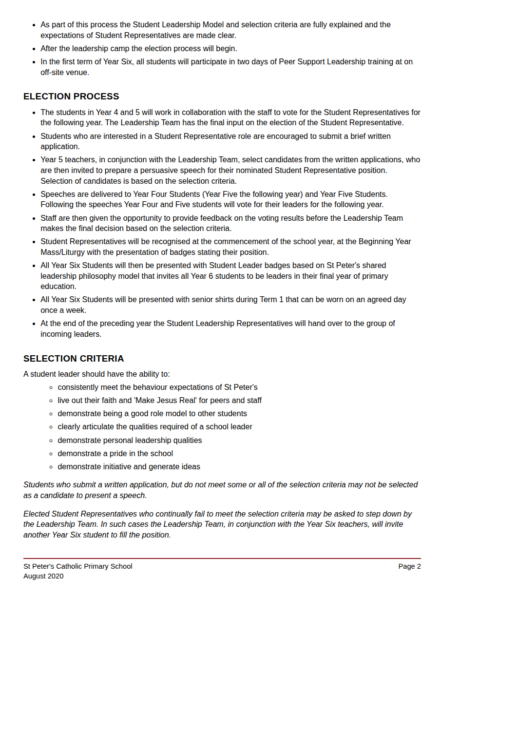As part of this process the Student Leadership Model and selection criteria are fully explained and the expectations of Student Representatives are made clear.
After the leadership camp the election process will begin.
In the first term of Year Six, all students will participate in two days of Peer Support Leadership training at on off-site venue.
ELECTION PROCESS
The students in Year 4 and 5 will work in collaboration with the staff to vote for the Student Representatives for the following year. The Leadership Team has the final input on the election of the Student Representative.
Students who are interested in a Student Representative role are encouraged to submit a brief written application.
Year 5 teachers, in conjunction with the Leadership Team, select candidates from the written applications, who are then invited to prepare a persuasive speech for their nominated Student Representative position. Selection of candidates is based on the selection criteria.
Speeches are delivered to Year Four Students (Year Five the following year) and Year Five Students. Following the speeches Year Four and Five students will vote for their leaders for the following year.
Staff are then given the opportunity to provide feedback on the voting results before the Leadership Team makes the final decision based on the selection criteria.
Student Representatives will be recognised at the commencement of the school year, at the Beginning Year Mass/Liturgy with the presentation of badges stating their position.
All Year Six Students will then be presented with Student Leader badges based on St Peter's shared leadership philosophy model that invites all Year 6 students to be leaders in their final year of primary education.
All Year Six Students will be presented with senior shirts during Term 1 that can be worn on an agreed day once a week.
At the end of the preceding year the Student Leadership Representatives will hand over to the group of incoming leaders.
SELECTION CRITERIA
A student leader should have the ability to:
consistently meet the behaviour expectations of St Peter's
live out their faith and 'Make Jesus Real' for peers and staff
demonstrate being a good role model to other students
clearly articulate the qualities required of a school leader
demonstrate personal leadership qualities
demonstrate a pride in the school
demonstrate initiative and generate ideas
Students who submit a written application, but do not meet some or all of the selection criteria may not be selected as a candidate to present a speech.
Elected Student Representatives who continually fail to meet the selection criteria may be asked to step down by the Leadership Team. In such cases the Leadership Team, in conjunction with the Year Six teachers, will invite another Year Six student to fill the position.
St Peter's Catholic Primary School
August 2020
Page 2